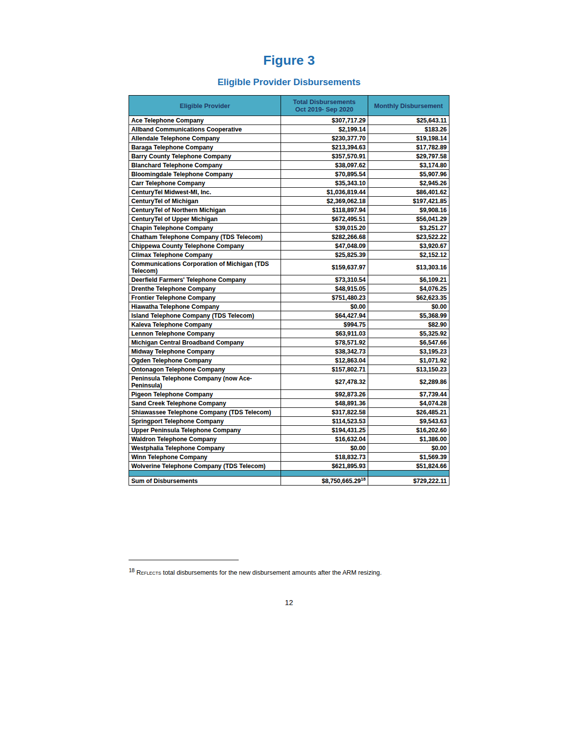Figure 3
Eligible Provider Disbursements
| Eligible Provider | Total Disbursements Oct 2019- Sep 2020 | Monthly Disbursement |
| --- | --- | --- |
| Ace Telephone Company | $307,717.29 | $25,643.11 |
| Allband Communications Cooperative | $2,199.14 | $183.26 |
| Allendale Telephone Company | $230,377.70 | $19,198.14 |
| Baraga Telephone Company | $213,394.63 | $17,782.89 |
| Barry County Telephone Company | $357,570.91 | $29,797.58 |
| Blanchard Telephone Company | $38,097.62 | $3,174.80 |
| Bloomingdale Telephone Company | $70,895.54 | $5,907.96 |
| Carr Telephone Company | $35,343.10 | $2,945.26 |
| CenturyTel Midwest-MI, Inc. | $1,036,819.44 | $86,401.62 |
| CenturyTel of Michigan | $2,369,062.18 | $197,421.85 |
| CenturyTel of Northern Michigan | $118,897.94 | $9,908.16 |
| CenturyTel of Upper Michigan | $672,495.51 | $56,041.29 |
| Chapin Telephone Company | $39,015.20 | $3,251.27 |
| Chatham Telephone Company (TDS Telecom) | $282,266.68 | $23,522.22 |
| Chippewa County Telephone Company | $47,048.09 | $3,920.67 |
| Climax Telephone Company | $25,825.39 | $2,152.12 |
| Communications Corporation of Michigan (TDS Telecom) | $159,637.97 | $13,303.16 |
| Deerfield Farmers' Telephone Company | $73,310.54 | $6,109.21 |
| Drenthe Telephone Company | $48,915.05 | $4,076.25 |
| Frontier Telephone Company | $751,480.23 | $62,623.35 |
| Hiawatha Telephone Company | $0.00 | $0.00 |
| Island Telephone Company (TDS Telecom) | $64,427.94 | $5,368.99 |
| Kaleva Telephone Company | $994.75 | $82.90 |
| Lennon Telephone Company | $63,911.03 | $5,325.92 |
| Michigan Central Broadband Company | $78,571.92 | $6,547.66 |
| Midway Telephone Company | $38,342.73 | $3,195.23 |
| Ogden Telephone Company | $12,863.04 | $1,071.92 |
| Ontonagon Telephone Company | $157,802.71 | $13,150.23 |
| Peninsula Telephone Company (now Ace-Peninsula) | $27,478.32 | $2,289.86 |
| Pigeon Telephone Company | $92,873.26 | $7,739.44 |
| Sand Creek Telephone Company | $48,891.36 | $4,074.28 |
| Shiawassee Telephone Company (TDS Telecom) | $317,822.58 | $26,485.21 |
| Springport Telephone Company | $114,523.53 | $9,543.63 |
| Upper Peninsula Telephone Company | $194,431.25 | $16,202.60 |
| Waldron Telephone Company | $16,632.04 | $1,386.00 |
| Westphalia Telephone Company | $0.00 | $0.00 |
| Winn Telephone Company | $18,832.73 | $1,569.39 |
| Wolverine Telephone Company (TDS Telecom) | $621,895.93 | $51,824.66 |
| Sum of Disbursements | $8,750,665.29 18 | $729,222.11 |
18 Reflects total disbursements for the new disbursement amounts after the ARM resizing.
12